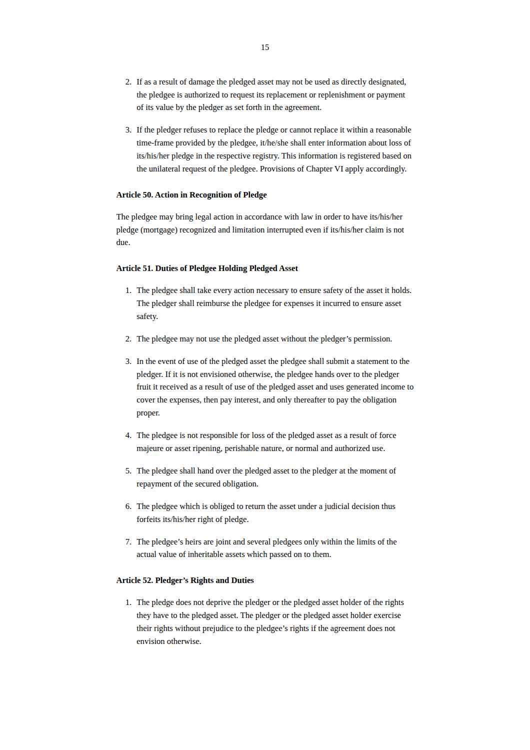15
If as a result of damage the pledged asset may not be used as directly designated, the pledgee is authorized to request its replacement or replenishment or payment of its value by the pledger as set forth in the agreement.
If the pledger refuses to replace the pledge or cannot replace it within a reasonable time-frame provided by the pledgee, it/he/she shall enter information about loss of its/his/her pledge in the respective registry. This information is registered based on the unilateral request of the pledgee. Provisions of Chapter VI apply accordingly.
Article 50. Action in Recognition of Pledge
The pledgee may bring legal action in accordance with law in order to have its/his/her pledge (mortgage) recognized and limitation interrupted even if its/his/her claim is not due.
Article 51. Duties of Pledgee Holding Pledged Asset
The pledgee shall take every action necessary to ensure safety of the asset it holds. The pledger shall reimburse the pledgee for expenses it incurred to ensure asset safety.
The pledgee may not use the pledged asset without the pledger’s permission.
In the event of use of the pledged asset the pledgee shall submit a statement to the pledger. If it is not envisioned otherwise, the pledgee hands over to the pledger fruit it received as a result of use of the pledged asset and uses generated income to cover the expenses, then pay interest, and only thereafter to pay the obligation proper.
The pledgee is not responsible for loss of the pledged asset as a result of force majeure or asset ripening, perishable nature, or normal and authorized use.
The pledgee shall hand over the pledged asset to the pledger at the moment of repayment of the secured obligation.
The pledgee which is obliged to return the asset under a judicial decision thus forfeits its/his/her right of pledge.
The pledgee’s heirs are joint and several pledgees only within the limits of the actual value of inheritable assets which passed on to them.
Article 52. Pledger’s Rights and Duties
The pledge does not deprive the pledger or the pledged asset holder of the rights they have to the pledged asset. The pledger or the pledged asset holder exercise their rights without prejudice to the pledgee’s rights if the agreement does not envision otherwise.